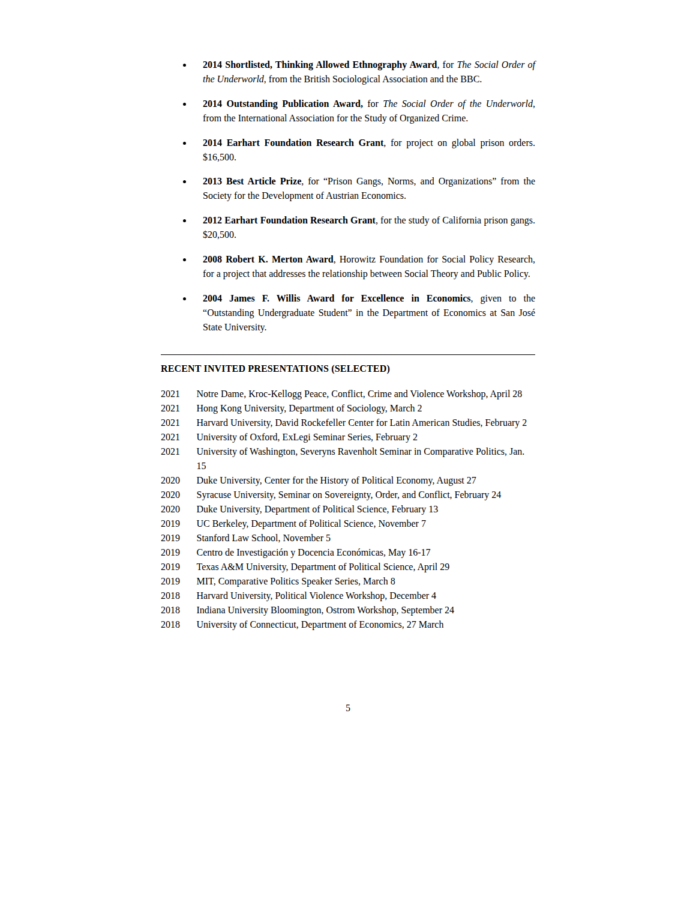2014 Shortlisted, Thinking Allowed Ethnography Award, for The Social Order of the Underworld, from the British Sociological Association and the BBC.
2014 Outstanding Publication Award, for The Social Order of the Underworld, from the International Association for the Study of Organized Crime.
2014 Earhart Foundation Research Grant, for project on global prison orders. $16,500.
2013 Best Article Prize, for “Prison Gangs, Norms, and Organizations” from the Society for the Development of Austrian Economics.
2012 Earhart Foundation Research Grant, for the study of California prison gangs. $20,500.
2008 Robert K. Merton Award, Horowitz Foundation for Social Policy Research, for a project that addresses the relationship between Social Theory and Public Policy.
2004 James F. Willis Award for Excellence in Economics, given to the “Outstanding Undergraduate Student” in the Department of Economics at San José State University.
RECENT INVITED PRESENTATIONS (SELECTED)
| 2021 | Notre Dame, Kroc-Kellogg Peace, Conflict, Crime and Violence Workshop, April 28 |
| 2021 | Hong Kong University, Department of Sociology, March 2 |
| 2021 | Harvard University, David Rockefeller Center for Latin American Studies, February 2 |
| 2021 | University of Oxford, ExLegi Seminar Series, February 2 |
| 2021 | University of Washington, Severyns Ravenholt Seminar in Comparative Politics, Jan. 15 |
| 2020 | Duke University, Center for the History of Political Economy, August 27 |
| 2020 | Syracuse University, Seminar on Sovereignty, Order, and Conflict, February 24 |
| 2020 | Duke University, Department of Political Science, February 13 |
| 2019 | UC Berkeley, Department of Political Science, November 7 |
| 2019 | Stanford Law School, November 5 |
| 2019 | Centro de Investigación y Docencia Económicas, May 16-17 |
| 2019 | Texas A&M University, Department of Political Science, April 29 |
| 2019 | MIT, Comparative Politics Speaker Series, March 8 |
| 2018 | Harvard University, Political Violence Workshop, December 4 |
| 2018 | Indiana University Bloomington, Ostrom Workshop, September 24 |
| 2018 | University of Connecticut, Department of Economics, 27 March |
5